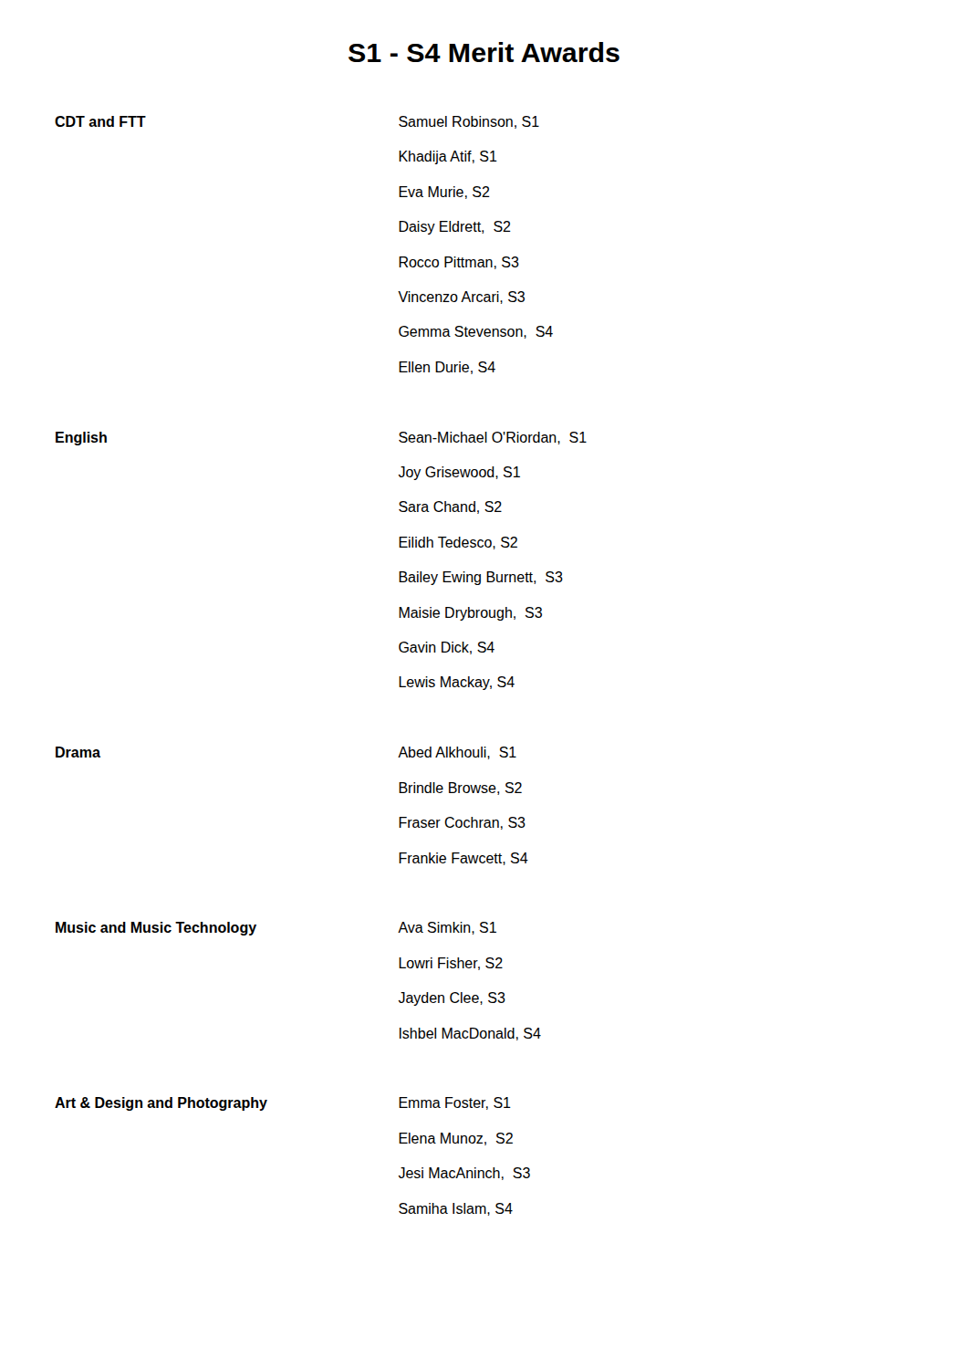S1 - S4 Merit Awards
| CDT and FTT | Samuel Robinson, S1 |
| | Khadija Atif, S1 |
| | Eva Murie, S2 |
| | Daisy Eldrett, S2 |
| | Rocco Pittman, S3 |
| | Vincenzo Arcari, S3 |
| | Gemma Stevenson, S4 |
| | Ellen Durie, S4 |
| English | Sean-Michael O'Riordan, S1 |
| | Joy Grisewood, S1 |
| | Sara Chand, S2 |
| | Eilidh Tedesco, S2 |
| | Bailey Ewing Burnett, S3 |
| | Maisie Drybrough, S3 |
| | Gavin Dick, S4 |
| | Lewis Mackay, S4 |
| Drama | Abed Alkhouli, S1 |
| | Brindle Browse, S2 |
| | Fraser Cochran, S3 |
| | Frankie Fawcett, S4 |
| Music and Music Technology | Ava Simkin, S1 |
| | Lowri Fisher, S2 |
| | Jayden Clee, S3 |
| | Ishbel MacDonald, S4 |
| Art & Design and Photography | Emma Foster, S1 |
| | Elena Munoz, S2 |
| | Jesi MacAninch, S3 |
| | Samiha Islam, S4 |